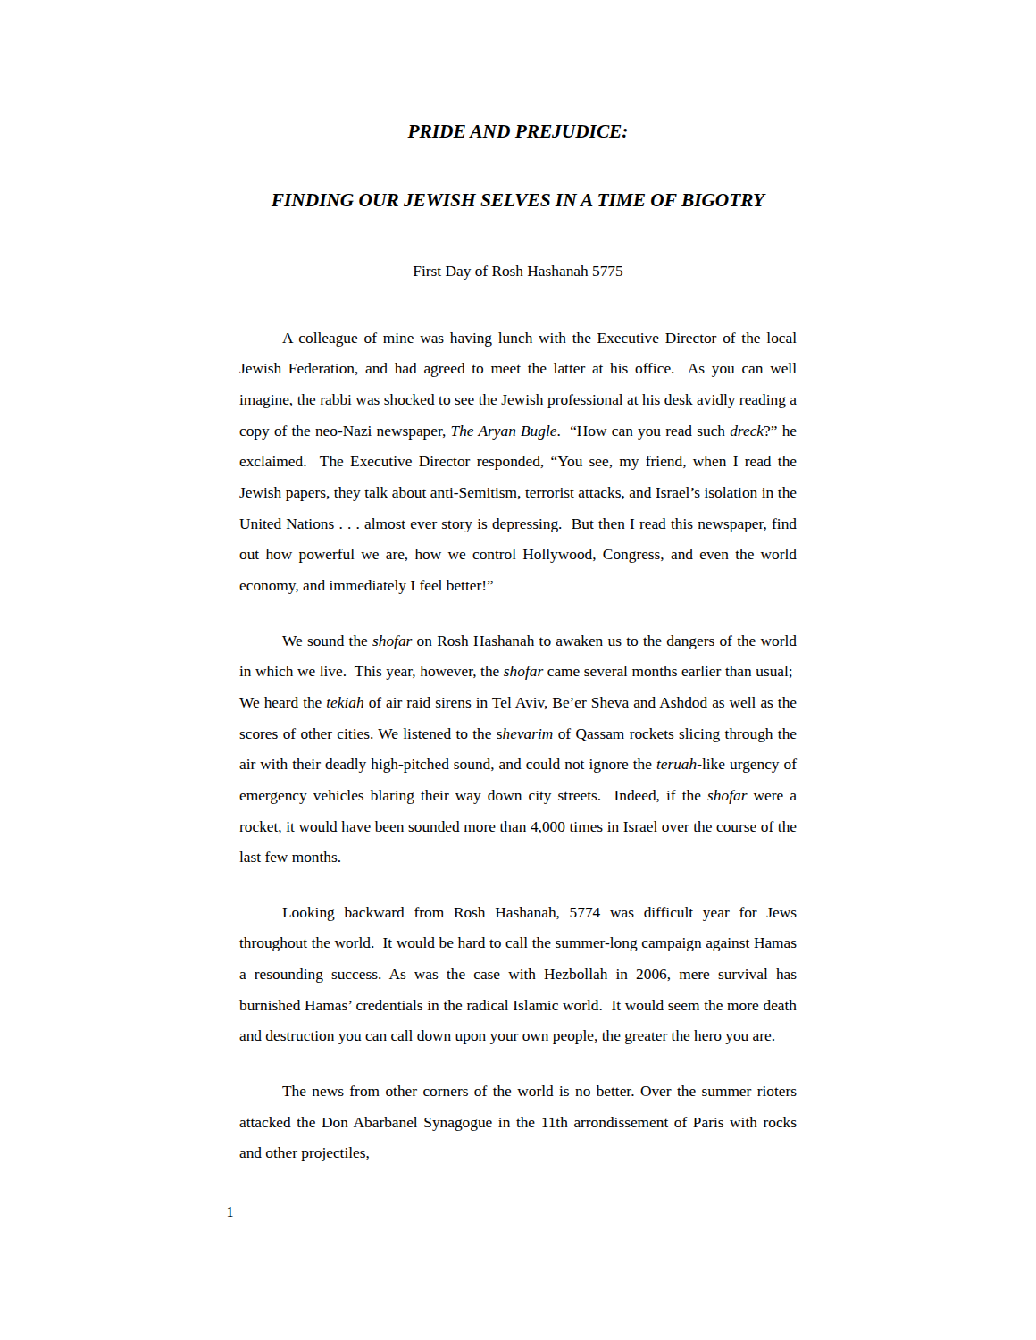PRIDE AND PREJUDICE:FINDING OUR JEWISH SELVES IN A TIME OF BIGOTRY
First Day of Rosh Hashanah 5775
A colleague of mine was having lunch with the Executive Director of the local Jewish Federation, and had agreed to meet the latter at his office. As you can well imagine, the rabbi was shocked to see the Jewish professional at his desk avidly reading a copy of the neo-Nazi newspaper, The Aryan Bugle. “How can you read such dreck?” he exclaimed. The Executive Director responded, “You see, my friend, when I read the Jewish papers, they talk about anti-Semitism, terrorist attacks, and Israel’s isolation in the United Nations . . . almost ever story is depressing. But then I read this newspaper, find out how powerful we are, how we control Hollywood, Congress, and even the world economy, and immediately I feel better!”
We sound the shofar on Rosh Hashanah to awaken us to the dangers of the world in which we live. This year, however, the shofar came several months earlier than usual; We heard the tekiah of air raid sirens in Tel Aviv, Be’er Sheva and Ashdod as well as the scores of other cities. We listened to the shevarim of Qassam rockets slicing through the air with their deadly high-pitched sound, and could not ignore the teruah-like urgency of emergency vehicles blaring their way down city streets. Indeed, if the shofar were a rocket, it would have been sounded more than 4,000 times in Israel over the course of the last few months.
Looking backward from Rosh Hashanah, 5774 was difficult year for Jews throughout the world. It would be hard to call the summer-long campaign against Hamas a resounding success. As was the case with Hezbollah in 2006, mere survival has burnished Hamas’ credentials in the radical Islamic world. It would seem the more death and destruction you can call down upon your own people, the greater the hero you are.
The news from other corners of the world is no better. Over the summer rioters attacked the Don Abarbanel Synagogue in the 11th arrondissement of Paris with rocks and other projectiles,
1